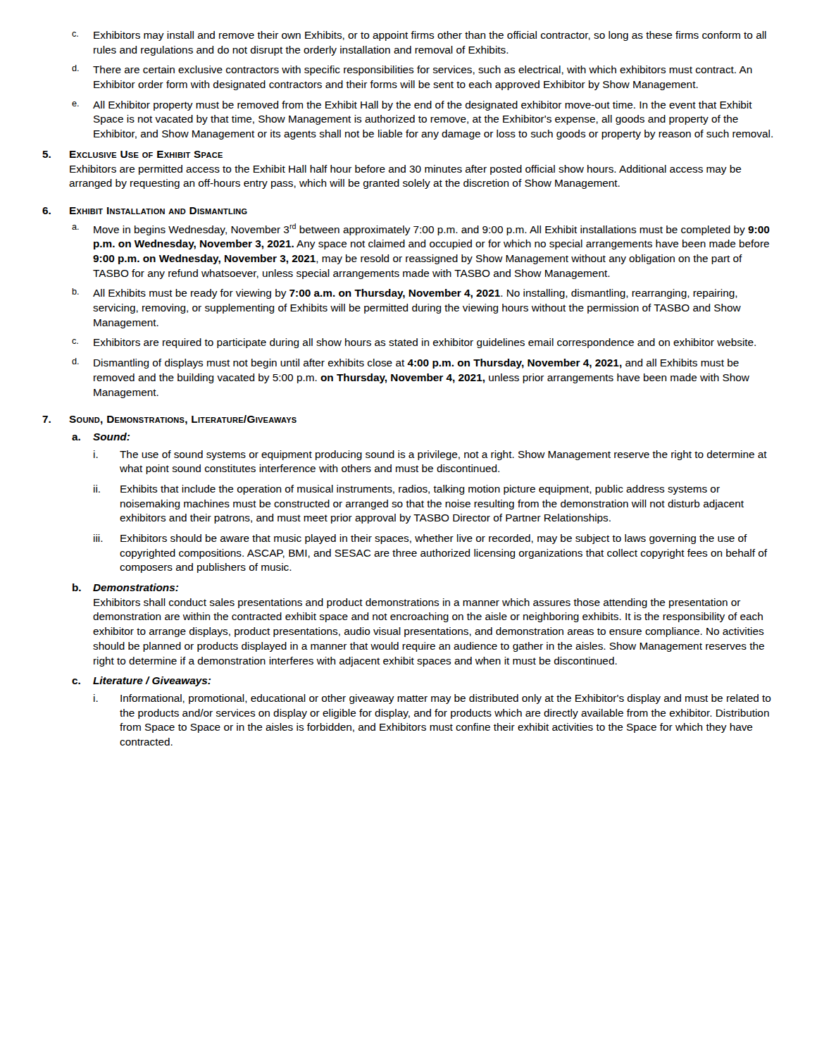c. Exhibitors may install and remove their own Exhibits, or to appoint firms other than the official contractor, so long as these firms conform to all rules and regulations and do not disrupt the orderly installation and removal of Exhibits.
d. There are certain exclusive contractors with specific responsibilities for services, such as electrical, with which exhibitors must contract. An Exhibitor order form with designated contractors and their forms will be sent to each approved Exhibitor by Show Management.
e. All Exhibitor property must be removed from the Exhibit Hall by the end of the designated exhibitor move-out time. In the event that Exhibit Space is not vacated by that time, Show Management is authorized to remove, at the Exhibitor's expense, all goods and property of the Exhibitor, and Show Management or its agents shall not be liable for any damage or loss to such goods or property by reason of such removal.
5. Exclusive Use of Exhibit Space
Exhibitors are permitted access to the Exhibit Hall half hour before and 30 minutes after posted official show hours. Additional access may be arranged by requesting an off-hours entry pass, which will be granted solely at the discretion of Show Management.
6. Exhibit Installation and Dismantling
a. Move in begins Wednesday, November 3rd between approximately 7:00 p.m. and 9:00 p.m. All Exhibit installations must be completed by 9:00 p.m. on Wednesday, November 3, 2021. Any space not claimed and occupied or for which no special arrangements have been made before 9:00 p.m. on Wednesday, November 3, 2021, may be resold or reassigned by Show Management without any obligation on the part of TASBO for any refund whatsoever, unless special arrangements made with TASBO and Show Management.
b. All Exhibits must be ready for viewing by 7:00 a.m. on Thursday, November 4, 2021. No installing, dismantling, rearranging, repairing, servicing, removing, or supplementing of Exhibits will be permitted during the viewing hours without the permission of TASBO and Show Management.
c. Exhibitors are required to participate during all show hours as stated in exhibitor guidelines email correspondence and on exhibitor website.
d. Dismantling of displays must not begin until after exhibits close at 4:00 p.m. on Thursday, November 4, 2021, and all Exhibits must be removed and the building vacated by 5:00 p.m. on Thursday, November 4, 2021, unless prior arrangements have been made with Show Management.
7. Sound, Demonstrations, Literature/Giveaways
a. Sound:
i. The use of sound systems or equipment producing sound is a privilege, not a right. Show Management reserve the right to determine at what point sound constitutes interference with others and must be discontinued.
ii. Exhibits that include the operation of musical instruments, radios, talking motion picture equipment, public address systems or noisemaking machines must be constructed or arranged so that the noise resulting from the demonstration will not disturb adjacent exhibitors and their patrons, and must meet prior approval by TASBO Director of Partner Relationships.
iii. Exhibitors should be aware that music played in their spaces, whether live or recorded, may be subject to laws governing the use of copyrighted compositions. ASCAP, BMI, and SESAC are three authorized licensing organizations that collect copyright fees on behalf of composers and publishers of music.
b. Demonstrations:
Exhibitors shall conduct sales presentations and product demonstrations in a manner which assures those attending the presentation or demonstration are within the contracted exhibit space and not encroaching on the aisle or neighboring exhibits. It is the responsibility of each exhibitor to arrange displays, product presentations, audio visual presentations, and demonstration areas to ensure compliance. No activities should be planned or products displayed in a manner that would require an audience to gather in the aisles. Show Management reserves the right to determine if a demonstration interferes with adjacent exhibit spaces and when it must be discontinued.
c. Literature / Giveaways:
i. Informational, promotional, educational or other giveaway matter may be distributed only at the Exhibitor's display and must be related to the products and/or services on display or eligible for display, and for products which are directly available from the exhibitor. Distribution from Space to Space or in the aisles is forbidden, and Exhibitors must confine their exhibit activities to the Space for which they have contracted.